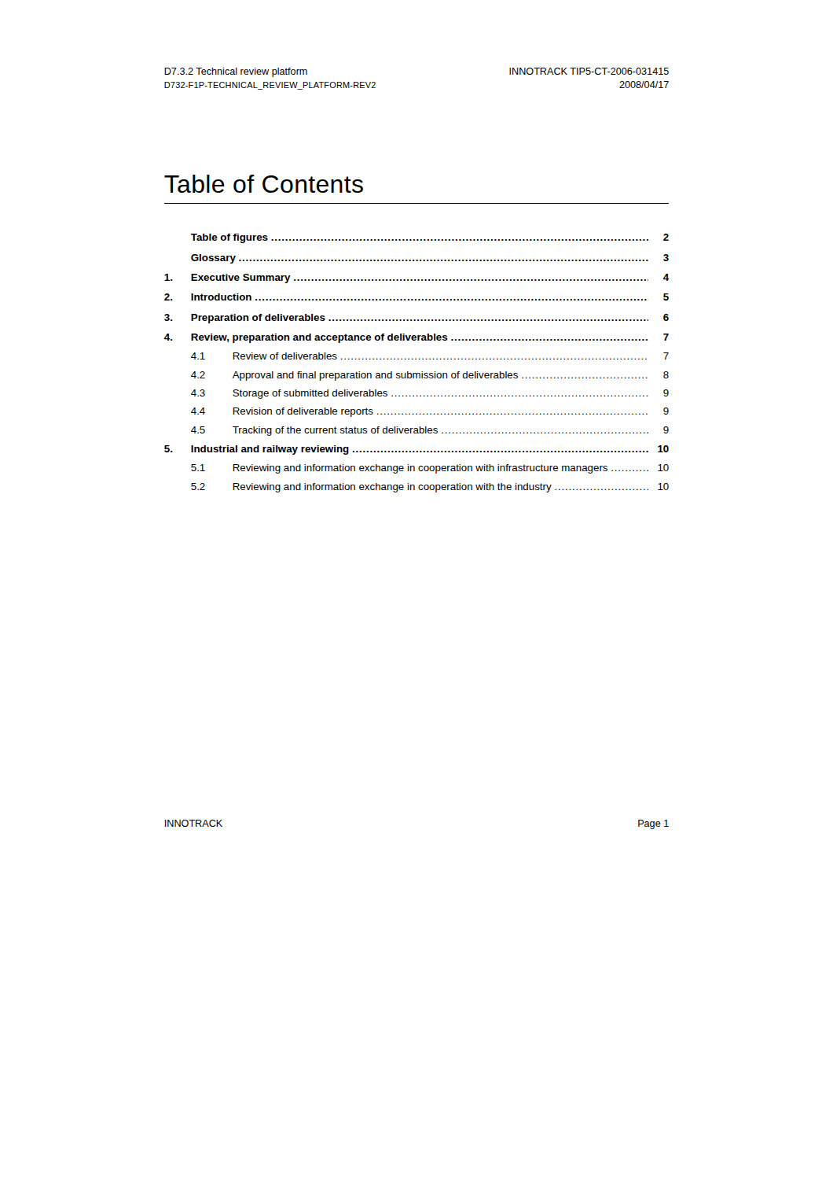D7.3.2 Technical review platform
INNOTRACK TIP5-CT-2006-031415
D732-F1P-TECHNICAL_REVIEW_PLATFORM-REV2
2008/04/17
Table of Contents
Table of figures ........................................................................................................................................... 2
Glossary ....................................................................................................................................................... 3
1. Executive Summary ............................................................................................................................. 4
2. Introduction ......................................................................................................................................... 5
3. Preparation of deliverables ................................................................................................................. 6
4. Review, preparation and acceptance of deliverables ........................................................................... 7
4.1 Review of deliverables ................................................................................................................. 7
4.2 Approval and final preparation and submission of deliverables .................................................... 8
4.3 Storage of submitted deliverables ................................................................................................. 9
4.4 Revision of deliverable reports ..................................................................................................... 9
4.5 Tracking of the current status of deliverables .............................................................................. 9
5. Industrial and railway reviewing ....................................................................................................... 10
5.1 Reviewing and information exchange in cooperation with infrastructure managers ................... 10
5.2 Reviewing and information exchange in cooperation with the industry ....................................... 10
INNOTRACK
Page 1